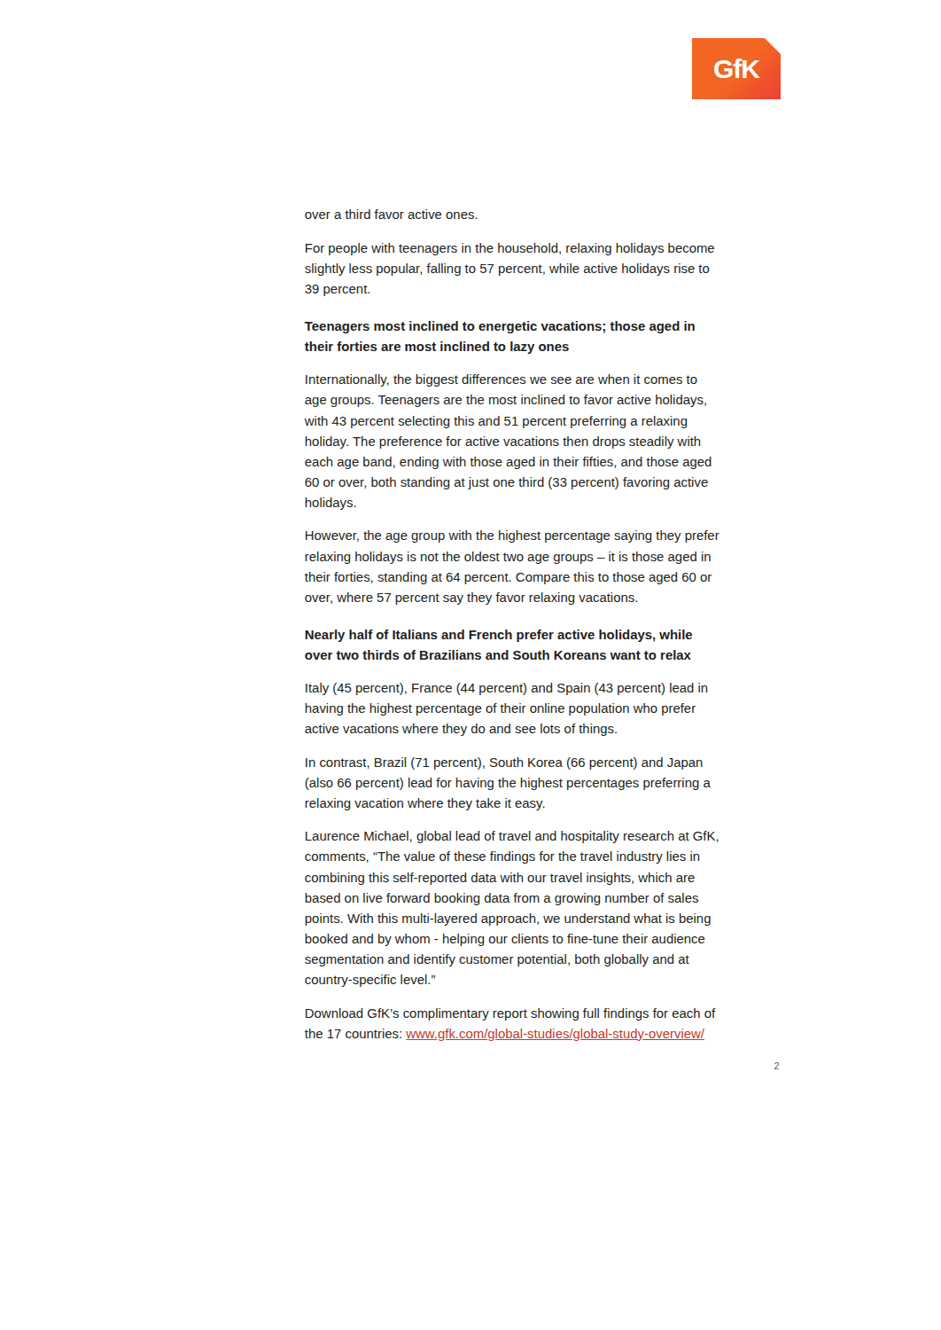GfK
over a third favor active ones.
For people with teenagers in the household, relaxing holidays become slightly less popular, falling to 57 percent, while active holidays rise to 39 percent.
Teenagers most inclined to energetic vacations; those aged in their forties are most inclined to lazy ones
Internationally, the biggest differences we see are when it comes to age groups. Teenagers are the most inclined to favor active holidays, with 43 percent selecting this and 51 percent preferring a relaxing holiday. The preference for active vacations then drops steadily with each age band, ending with those aged in their fifties, and those aged 60 or over, both standing at just one third (33 percent) favoring active holidays.
However, the age group with the highest percentage saying they prefer relaxing holidays is not the oldest two age groups – it is those aged in their forties, standing at 64 percent. Compare this to those aged 60 or over, where 57 percent say they favor relaxing vacations.
Nearly half of Italians and French prefer active holidays, while over two thirds of Brazilians and South Koreans want to relax
Italy (45 percent), France (44 percent) and Spain (43 percent) lead in having the highest percentage of their online population who prefer active vacations where they do and see lots of things.
In contrast, Brazil (71 percent), South Korea (66 percent) and Japan (also 66 percent) lead for having the highest percentages preferring a relaxing vacation where they take it easy.
Laurence Michael, global lead of travel and hospitality research at GfK, comments, “The value of these findings for the travel industry lies in combining this self-reported data with our travel insights, which are based on live forward booking data from a growing number of sales points. With this multi-layered approach, we understand what is being booked and by whom - helping our clients to fine-tune their audience segmentation and identify customer potential, both globally and at country-specific level.”
Download GfK’s complimentary report showing full findings for each of the 17 countries: www.gfk.com/global-studies/global-study-overview/
2